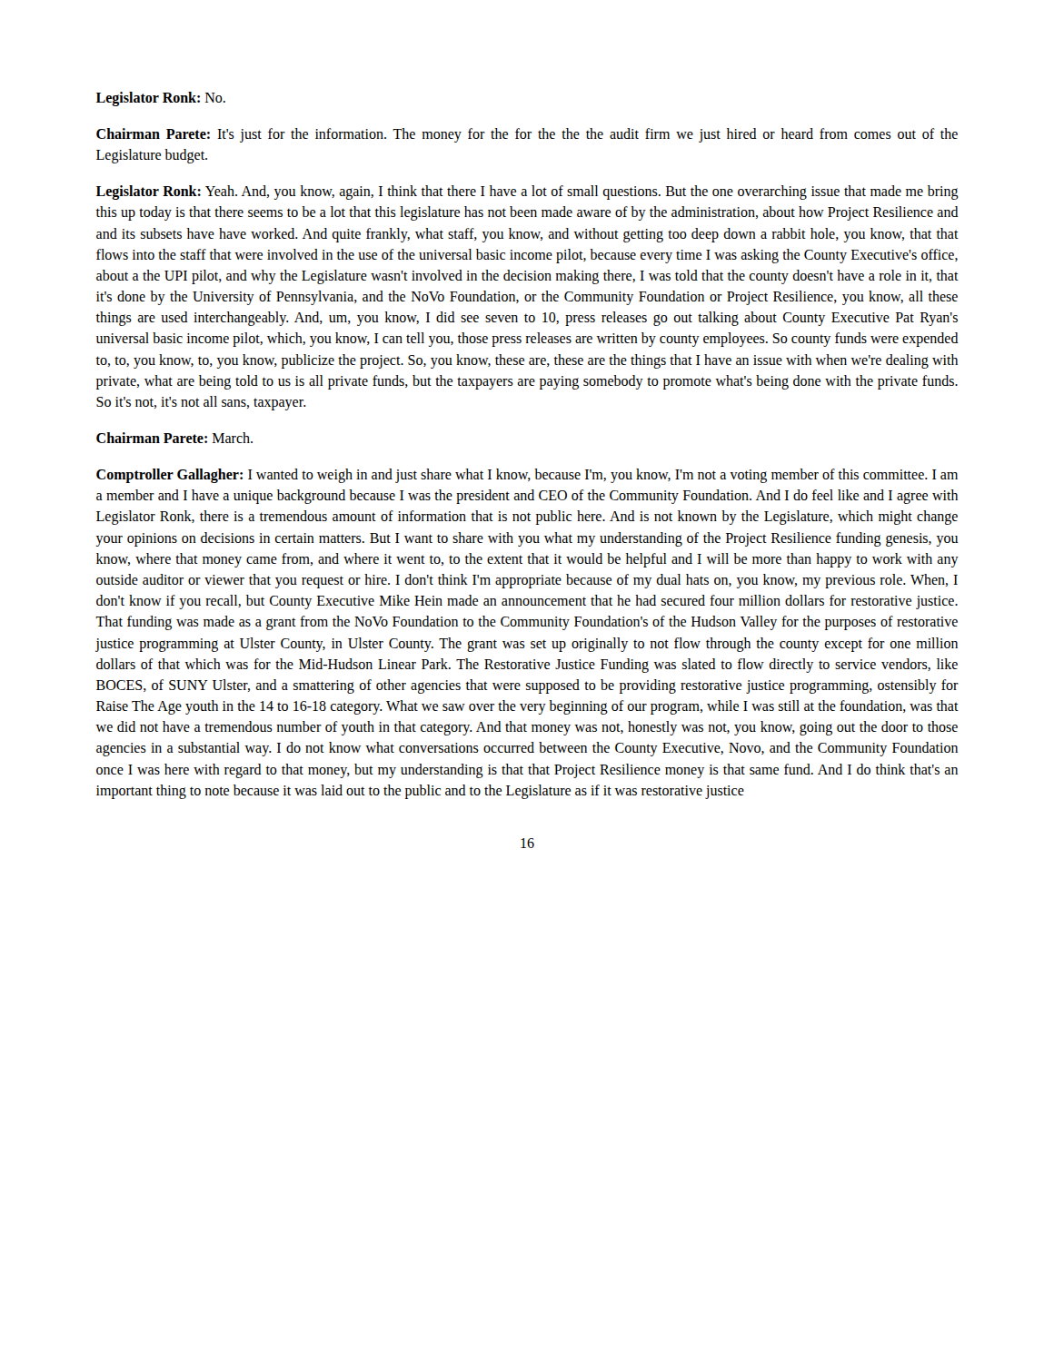Legislator Ronk: No.
Chairman Parete: It's just for the information. The money for the for the the the audit firm we just hired or heard from comes out of the Legislature budget.
Legislator Ronk: Yeah. And, you know, again, I think that there I have a lot of small questions. But the one overarching issue that made me bring this up today is that there seems to be a lot that this legislature has not been made aware of by the administration, about how Project Resilience and and its subsets have have worked. And quite frankly, what staff, you know, and without getting too deep down a rabbit hole, you know, that that flows into the staff that were involved in the use of the universal basic income pilot, because every time I was asking the County Executive's office, about a the UPI pilot, and why the Legislature wasn't involved in the decision making there, I was told that the county doesn't have a role in it, that it's done by the University of Pennsylvania, and the NoVo Foundation, or the Community Foundation or Project Resilience, you know, all these things are used interchangeably. And, um, you know, I did see seven to 10, press releases go out talking about County Executive Pat Ryan's universal basic income pilot, which, you know, I can tell you, those press releases are written by county employees. So county funds were expended to, to, you know, to, you know, publicize the project. So, you know, these are, these are the things that I have an issue with when we're dealing with private, what are being told to us is all private funds, but the taxpayers are paying somebody to promote what's being done with the private funds. So it's not, it's not all sans, taxpayer.
Chairman Parete: March.
Comptroller Gallagher: I wanted to weigh in and just share what I know, because I'm, you know, I'm not a voting member of this committee. I am a member and I have a unique background because I was the president and CEO of the Community Foundation. And I do feel like and I agree with Legislator Ronk, there is a tremendous amount of information that is not public here. And is not known by the Legislature, which might change your opinions on decisions in certain matters. But I want to share with you what my understanding of the Project Resilience funding genesis, you know, where that money came from, and where it went to, to the extent that it would be helpful and I will be more than happy to work with any outside auditor or viewer that you request or hire. I don't think I'm appropriate because of my dual hats on, you know, my previous role. When, I don't know if you recall, but County Executive Mike Hein made an announcement that he had secured four million dollars for restorative justice. That funding was made as a grant from the NoVo Foundation to the Community Foundation's of the Hudson Valley for the purposes of restorative justice programming at Ulster County, in Ulster County. The grant was set up originally to not flow through the county except for one million dollars of that which was for the Mid-Hudson Linear Park. The Restorative Justice Funding was slated to flow directly to service vendors, like BOCES, of SUNY Ulster, and a smattering of other agencies that were supposed to be providing restorative justice programming, ostensibly for Raise The Age youth in the 14 to 16-18 category. What we saw over the very beginning of our program, while I was still at the foundation, was that we did not have a tremendous number of youth in that category. And that money was not, honestly was not, you know, going out the door to those agencies in a substantial way. I do not know what conversations occurred between the County Executive, Novo, and the Community Foundation once I was here with regard to that money, but my understanding is that that Project Resilience money is that same fund. And I do think that's an important thing to note because it was laid out to the public and to the Legislature as if it was restorative justice
16